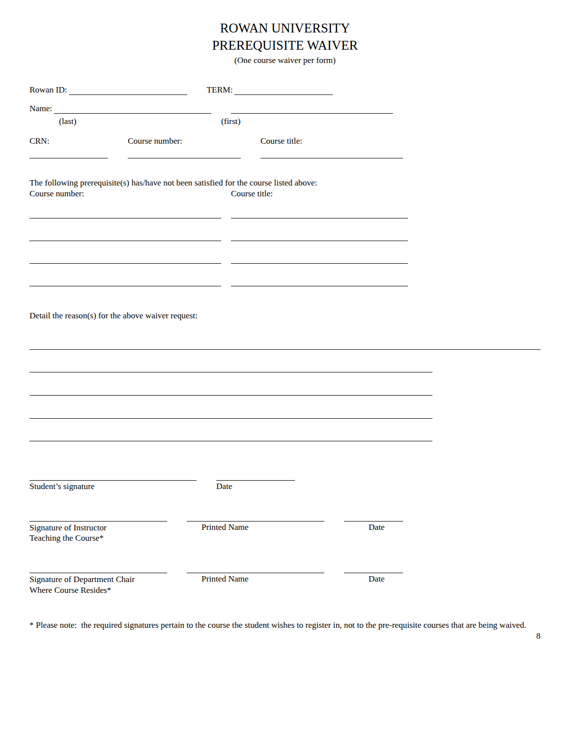ROWAN UNIVERSITY
PREREQUISITE WAIVER
(One course waiver per form)
Rowan ID: TERM:
Name:
(last)
(first)
CRN:
Course number:
Course title:
The following prerequisite(s) has/have not been satisfied for the course listed above:
Course number:
Course title:
Detail the reason(s) for the above waiver request:
Student’s signature
Date
Signature of Instructor
Teaching the Course*
Printed Name
Date
Signature of Department Chair
Where Course Resides*
Printed Name
Date
* Please note: the required signatures pertain to the course the student wishes to register in, not to the pre-requisite courses that are being waived.
8